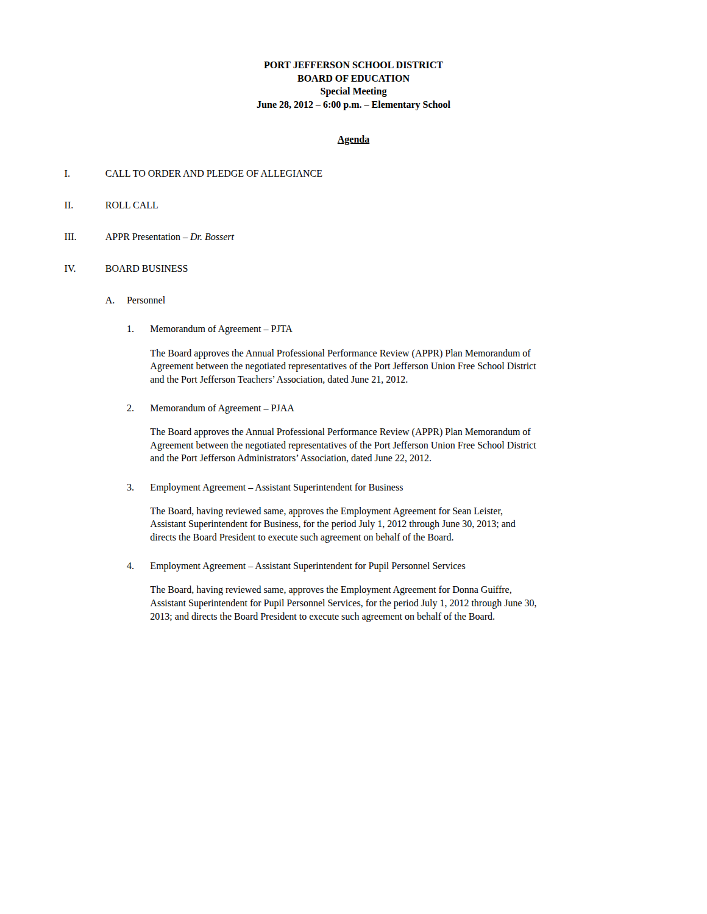PORT JEFFERSON SCHOOL DISTRICT
BOARD OF EDUCATION
Special Meeting
June 28, 2012 – 6:00 p.m. – Elementary School
Agenda
I.
CALL TO ORDER AND PLEDGE OF ALLEGIANCE
II.
ROLL CALL
III.
APPR Presentation – Dr. Bossert
IV.
BOARD BUSINESS
A.
Personnel
1.
Memorandum of Agreement – PJTA
The Board approves the Annual Professional Performance Review (APPR) Plan Memorandum of Agreement between the negotiated representatives of the Port Jefferson Union Free School District and the Port Jefferson Teachers’ Association, dated June 21, 2012.
2.
Memorandum of Agreement – PJAA
The Board approves the Annual Professional Performance Review (APPR) Plan Memorandum of Agreement between the negotiated representatives of the Port Jefferson Union Free School District and the Port Jefferson Administrators’ Association, dated June 22, 2012.
3.
Employment Agreement – Assistant Superintendent for Business
The Board, having reviewed same, approves the Employment Agreement for Sean Leister, Assistant Superintendent for Business, for the period July 1, 2012 through June 30, 2013; and directs the Board President to execute such agreement on behalf of the Board.
4.
Employment Agreement – Assistant Superintendent for Pupil Personnel Services
The Board, having reviewed same, approves the Employment Agreement for Donna Guiffre, Assistant Superintendent for Pupil Personnel Services, for the period July 1, 2012 through June 30, 2013; and directs the Board President to execute such agreement on behalf of the Board.